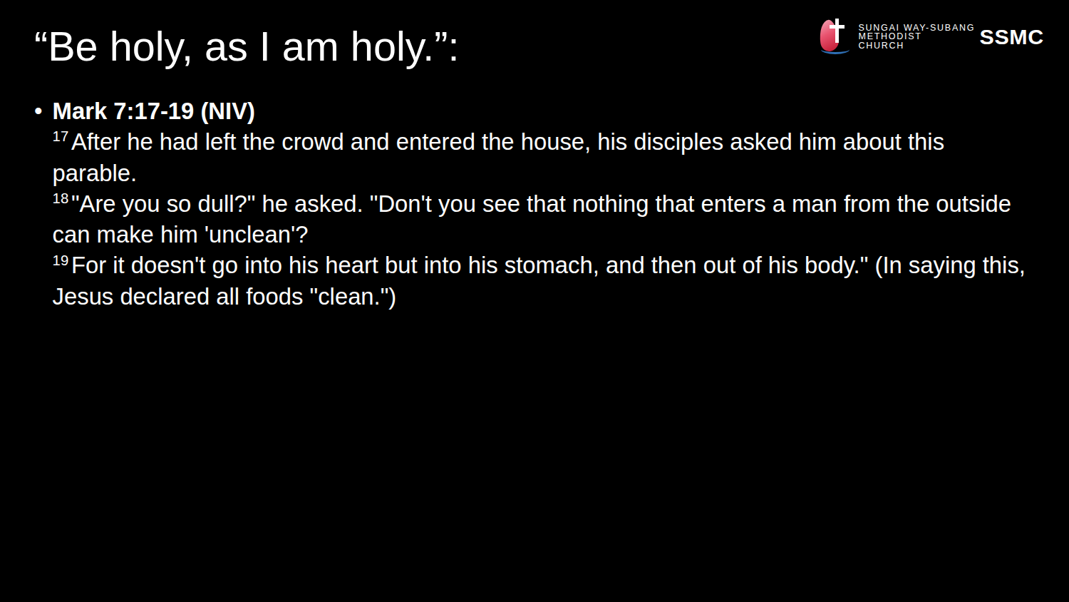Sungai Way-Subang Methodist Church
SSMC
“Be holy, as I am holy.”:
Mark 7:17-19 (NIV)
17 After he had left the crowd and entered the house, his disciples asked him about this parable.
18"Are you so dull?" he asked. "Don't you see that nothing that enters a man from the outside can make him 'unclean'?
19 For it doesn't go into his heart but into his stomach, and then out of his body." (In saying this, Jesus declared all foods "clean.")